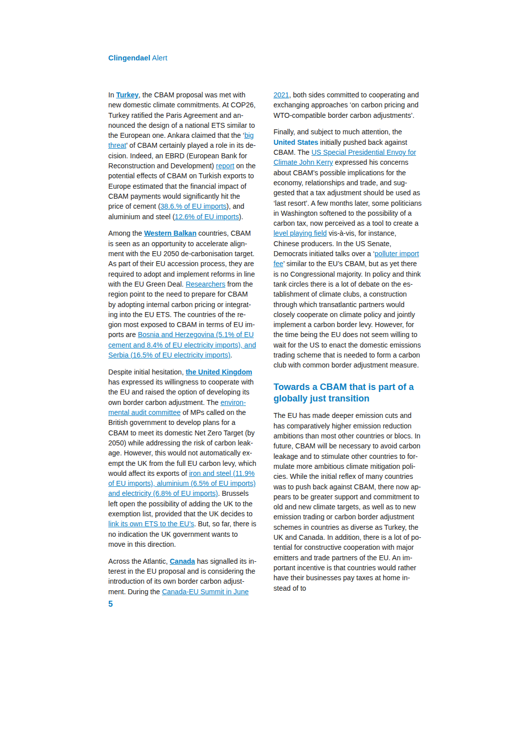Clingendael Alert
In Turkey, the CBAM proposal was met with new domestic climate commitments. At COP26, Turkey ratified the Paris Agreement and announced the design of a national ETS similar to the European one. Ankara claimed that the ‘big threat’ of CBAM certainly played a role in its decision. Indeed, an EBRD (European Bank for Reconstruction and Development) report on the potential effects of CBAM on Turkish exports to Europe estimated that the financial impact of CBAM payments would significantly hit the price of cement (38.6.% of EU imports), and aluminium and steel (12.6% of EU imports).
Among the Western Balkan countries, CBAM is seen as an opportunity to accelerate alignment with the EU 2050 de-carbonisation target. As part of their EU accession process, they are required to adopt and implement reforms in line with the EU Green Deal. Researchers from the region point to the need to prepare for CBAM by adopting internal carbon pricing or integrating into the EU ETS. The countries of the region most exposed to CBAM in terms of EU imports are Bosnia and Herzegovina (5.1% of EU cement and 8.4% of EU electricity imports), and Serbia (16.5% of EU electricity imports).
Despite initial hesitation, the United Kingdom has expressed its willingness to cooperate with the EU and raised the option of developing its own border carbon adjustment. The environmental audit committee of MPs called on the British government to develop plans for a CBAM to meet its domestic Net Zero Target (by 2050) while addressing the risk of carbon leakage. However, this would not automatically exempt the UK from the full EU carbon levy, which would affect its exports of iron and steel (11.9% of EU imports), aluminium (6.5% of EU imports) and electricity (6.8% of EU imports). Brussels left open the possibility of adding the UK to the exemption list, provided that the UK decides to link its own ETS to the EU’s. But, so far, there is no indication the UK government wants to move in this direction.
Across the Atlantic, Canada has signalled its interest in the EU proposal and is considering the introduction of its own border carbon adjustment. During the Canada-EU Summit in June 2021, both sides committed to cooperating and exchanging approaches ‘on carbon pricing and WTO-compatible border carbon adjustments’.
Finally, and subject to much attention, the United States initially pushed back against CBAM. The US Special Presidential Envoy for Climate John Kerry expressed his concerns about CBAM’s possible implications for the economy, relationships and trade, and suggested that a tax adjustment should be used as ‘last resort’. A few months later, some politicians in Washington softened to the possibility of a carbon tax, now perceived as a tool to create a level playing field vis-à-vis, for instance, Chinese producers. In the US Senate, Democrats initiated talks over a ‘polluter import fee’ similar to the EU’s CBAM, but as yet there is no Congressional majority. In policy and think tank circles there is a lot of debate on the establishment of climate clubs, a construction through which transatlantic partners would closely cooperate on climate policy and jointly implement a carbon border levy. However, for the time being the EU does not seem willing to wait for the US to enact the domestic emissions trading scheme that is needed to form a carbon club with common border adjustment measure.
Towards a CBAM that is part of a globally just transition
The EU has made deeper emission cuts and has comparatively higher emission reduction ambitions than most other countries or blocs. In future, CBAM will be necessary to avoid carbon leakage and to stimulate other countries to formulate more ambitious climate mitigation policies. While the initial reflex of many countries was to push back against CBAM, there now appears to be greater support and commitment to old and new climate targets, as well as to new emission trading or carbon border adjustment schemes in countries as diverse as Turkey, the UK and Canada. In addition, there is a lot of potential for constructive cooperation with major emitters and trade partners of the EU. An important incentive is that countries would rather have their businesses pay taxes at home instead of to
5